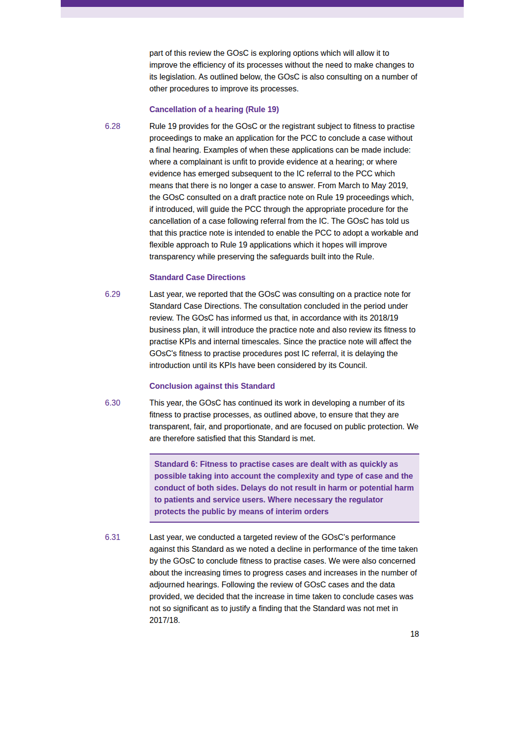part of this review the GOsC is exploring options which will allow it to improve the efficiency of its processes without the need to make changes to its legislation. As outlined below, the GOsC is also consulting on a number of other procedures to improve its processes.
Cancellation of a hearing (Rule 19)
6.28
Rule 19 provides for the GOsC or the registrant subject to fitness to practise proceedings to make an application for the PCC to conclude a case without a final hearing. Examples of when these applications can be made include: where a complainant is unfit to provide evidence at a hearing; or where evidence has emerged subsequent to the IC referral to the PCC which means that there is no longer a case to answer. From March to May 2019, the GOsC consulted on a draft practice note on Rule 19 proceedings which, if introduced, will guide the PCC through the appropriate procedure for the cancellation of a case following referral from the IC. The GOsC has told us that this practice note is intended to enable the PCC to adopt a workable and flexible approach to Rule 19 applications which it hopes will improve transparency while preserving the safeguards built into the Rule.
Standard Case Directions
6.29
Last year, we reported that the GOsC was consulting on a practice note for Standard Case Directions. The consultation concluded in the period under review. The GOsC has informed us that, in accordance with its 2018/19 business plan, it will introduce the practice note and also review its fitness to practise KPIs and internal timescales. Since the practice note will affect the GOsC's fitness to practise procedures post IC referral, it is delaying the introduction until its KPIs have been considered by its Council.
Conclusion against this Standard
6.30
This year, the GOsC has continued its work in developing a number of its fitness to practise processes, as outlined above, to ensure that they are transparent, fair, and proportionate, and are focused on public protection. We are therefore satisfied that this Standard is met.
Standard 6: Fitness to practise cases are dealt with as quickly as possible taking into account the complexity and type of case and the conduct of both sides. Delays do not result in harm or potential harm to patients and service users. Where necessary the regulator protects the public by means of interim orders
6.31
Last year, we conducted a targeted review of the GOsC's performance against this Standard as we noted a decline in performance of the time taken by the GOsC to conclude fitness to practise cases. We were also concerned about the increasing times to progress cases and increases in the number of adjourned hearings. Following the review of GOsC cases and the data provided, we decided that the increase in time taken to conclude cases was not so significant as to justify a finding that the Standard was not met in 2017/18.
18